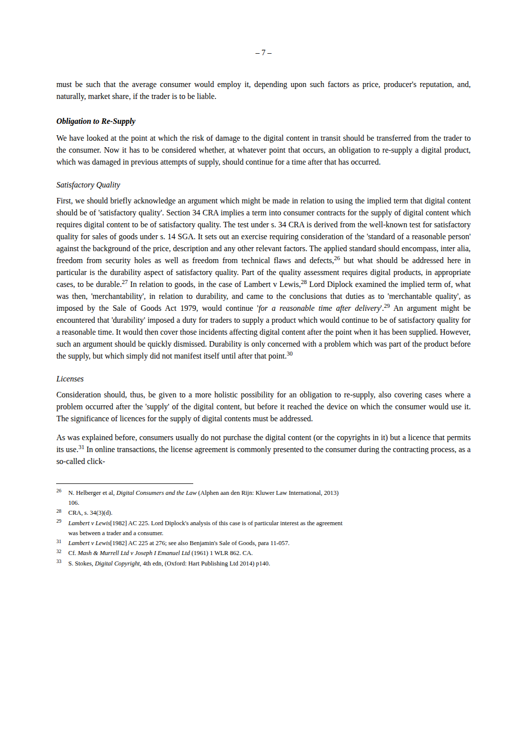– 7 –
must be such that the average consumer would employ it, depending upon such factors as price, producer's reputation, and, naturally, market share, if the trader is to be liable.
Obligation to Re-Supply
We have looked at the point at which the risk of damage to the digital content in transit should be transferred from the trader to the consumer. Now it has to be considered whether, at whatever point that occurs, an obligation to re-supply a digital product, which was damaged in previous attempts of supply, should continue for a time after that has occurred.
Satisfactory Quality
First, we should briefly acknowledge an argument which might be made in relation to using the implied term that digital content should be of 'satisfactory quality'. Section 34 CRA implies a term into consumer contracts for the supply of digital content which requires digital content to be of satisfactory quality. The test under s. 34 CRA is derived from the well-known test for satisfactory quality for sales of goods under s. 14 SGA. It sets out an exercise requiring consideration of the 'standard of a reasonable person' against the background of the price, description and any other relevant factors. The applied standard should encompass, inter alia, freedom from security holes as well as freedom from technical flaws and defects,26 but what should be addressed here in particular is the durability aspect of satisfactory quality. Part of the quality assessment requires digital products, in appropriate cases, to be durable.27 In relation to goods, in the case of Lambert v Lewis,28 Lord Diplock examined the implied term of, what was then, 'merchantability', in relation to durability, and came to the conclusions that duties as to 'merchantable quality', as imposed by the Sale of Goods Act 1979, would continue 'for a reasonable time after delivery'.29 An argument might be encountered that 'durability' imposed a duty for traders to supply a product which would continue to be of satisfactory quality for a reasonable time. It would then cover those incidents affecting digital content after the point when it has been supplied. However, such an argument should be quickly dismissed. Durability is only concerned with a problem which was part of the product before the supply, but which simply did not manifest itself until after that point.30
Licenses
Consideration should, thus, be given to a more holistic possibility for an obligation to re-supply, also covering cases where a problem occurred after the 'supply' of the digital content, but before it reached the device on which the consumer would use it. The significance of licences for the supply of digital contents must be addressed.
As was explained before, consumers usually do not purchase the digital content (or the copyrights in it) but a licence that permits its use.31 In online transactions, the license agreement is commonly presented to the consumer during the contracting process, as a so-called click-
N. Helberger et al, Digital Consumers and the Law (Alphen aan den Rijn: Kluwer Law International, 2013)
106.
CRA, s. 34(3)(d).
Lambert v Lewis[1982] AC 225. Lord Diplock's analysis of this case is of particular interest as the agreement
was between a trader and a consumer.
Lambert v Lewis[1982] AC 225 at 276; see also Benjamin's Sale of Goods, para 11-057.
Cf. Mash & Murrell Ltd v Joseph I Emanuel Ltd (1961) 1 WLR 862. CA.
S. Stokes, Digital Copyright, 4th edn, (Oxford: Hart Publishing Ltd 2014) p140.